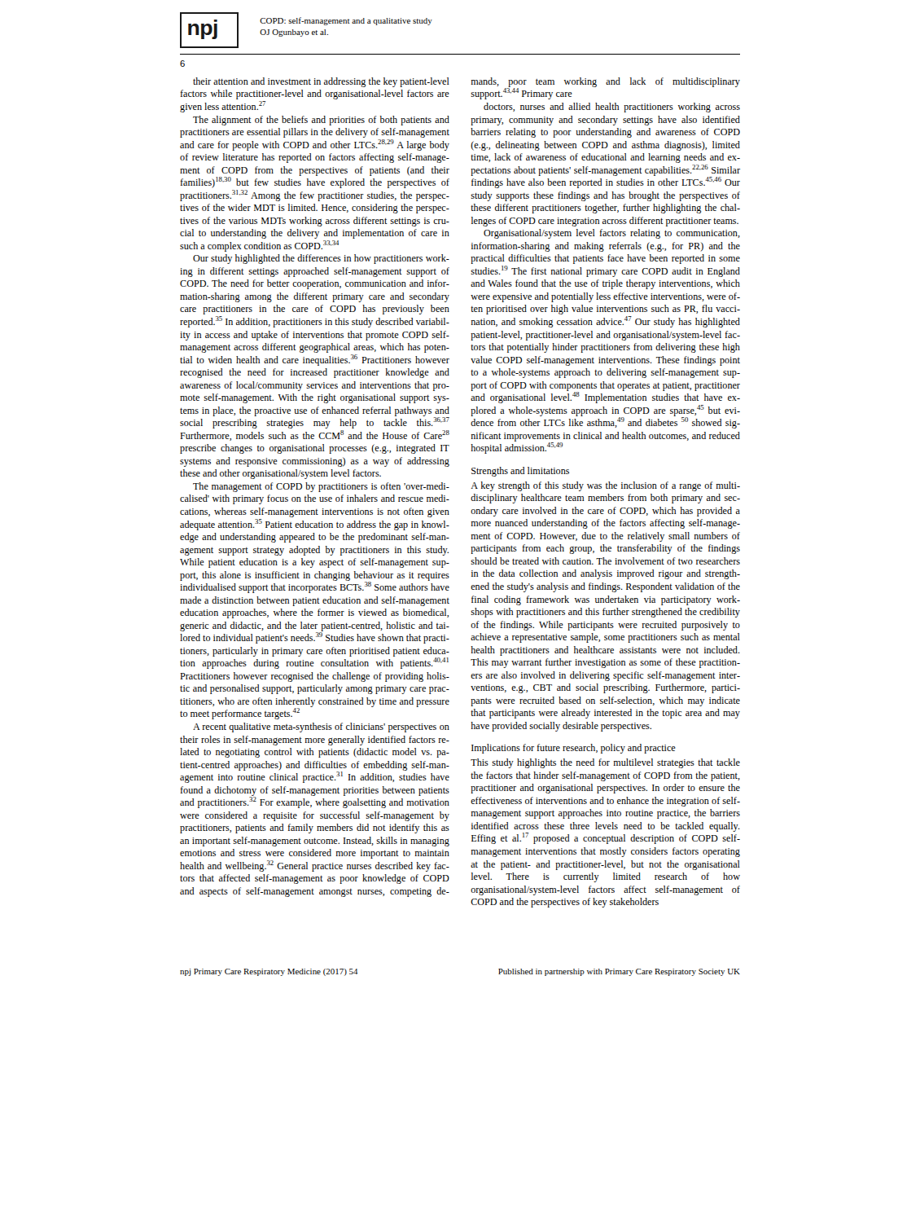npj
COPD: self-management and a qualitative study
OJ Ogunbayo et al.
6
their attention and investment in addressing the key patient-level factors while practitioner-level and organisational-level factors are given less attention.27
The alignment of the beliefs and priorities of both patients and practitioners are essential pillars in the delivery of self-management and care for people with COPD and other LTCs.28,29 A large body of review literature has reported on factors affecting self-management of COPD from the perspectives of patients (and their families)18,30 but few studies have explored the perspectives of practitioners.31,32 Among the few practitioner studies, the perspectives of the wider MDT is limited. Hence, considering the perspectives of the various MDTs working across different settings is crucial to understanding the delivery and implementation of care in such a complex condition as COPD.33,34
Our study highlighted the differences in how practitioners working in different settings approached self-management support of COPD. The need for better cooperation, communication and information-sharing among the different primary care and secondary care practitioners in the care of COPD has previously been reported.35 In addition, practitioners in this study described variability in access and uptake of interventions that promote COPD self-management across different geographical areas, which has potential to widen health and care inequalities.36 Practitioners however recognised the need for increased practitioner knowledge and awareness of local/community services and interventions that promote self-management. With the right organisational support systems in place, the proactive use of enhanced referral pathways and social prescribing strategies may help to tackle this.36,37 Furthermore, models such as the CCM8 and the House of Care28 prescribe changes to organisational processes (e.g., integrated IT systems and responsive commissioning) as a way of addressing these and other organisational/system level factors.
The management of COPD by practitioners is often 'over-medicalised' with primary focus on the use of inhalers and rescue medications, whereas self-management interventions is not often given adequate attention.35 Patient education to address the gap in knowledge and understanding appeared to be the predominant self-management support strategy adopted by practitioners in this study. While patient education is a key aspect of self-management support, this alone is insufficient in changing behaviour as it requires individualised support that incorporates BCTs.38 Some authors have made a distinction between patient education and self-management education approaches, where the former is viewed as biomedical, generic and didactic, and the later patient-centred, holistic and tailored to individual patient's needs.39 Studies have shown that practitioners, particularly in primary care often prioritised patient education approaches during routine consultation with patients.40,41 Practitioners however recognised the challenge of providing holistic and personalised support, particularly among primary care practitioners, who are often inherently constrained by time and pressure to meet performance targets.42
A recent qualitative meta-synthesis of clinicians' perspectives on their roles in self-management more generally identified factors related to negotiating control with patients (didactic model vs. patient-centred approaches) and difficulties of embedding self-management into routine clinical practice.31 In addition, studies have found a dichotomy of self-management priorities between patients and practitioners.32 For example, where goalsetting and motivation were considered a requisite for successful self-management by practitioners, patients and family members did not identify this as an important self-management outcome. Instead, skills in managing emotions and stress were considered more important to maintain health and wellbeing.32 General practice nurses described key factors that affected self-management as poor knowledge of COPD and aspects of self-management amongst nurses, competing demands, poor team working and lack of multidisciplinary support.43,44 Primary care
doctors, nurses and allied health practitioners working across primary, community and secondary settings have also identified barriers relating to poor understanding and awareness of COPD (e.g., delineating between COPD and asthma diagnosis), limited time, lack of awareness of educational and learning needs and expectations about patients' self-management capabilities.22,26 Similar findings have also been reported in studies in other LTCs.45,46 Our study supports these findings and has brought the perspectives of these different practitioners together, further highlighting the challenges of COPD care integration across different practitioner teams.
Organisational/system level factors relating to communication, information-sharing and making referrals (e.g., for PR) and the practical difficulties that patients face have been reported in some studies.19 The first national primary care COPD audit in England and Wales found that the use of triple therapy interventions, which were expensive and potentially less effective interventions, were often prioritised over high value interventions such as PR, flu vaccination, and smoking cessation advice.47 Our study has highlighted patient-level, practitioner-level and organisational/system-level factors that potentially hinder practitioners from delivering these high value COPD self-management interventions. These findings point to a whole-systems approach to delivering self-management support of COPD with components that operates at patient, practitioner and organisational level.48 Implementation studies that have explored a whole-systems approach in COPD are sparse,45 but evidence from other LTCs like asthma,49 and diabetes 50 showed significant improvements in clinical and health outcomes, and reduced hospital admission.45,49
Strengths and limitations
A key strength of this study was the inclusion of a range of multidisciplinary healthcare team members from both primary and secondary care involved in the care of COPD, which has provided a more nuanced understanding of the factors affecting self-management of COPD. However, due to the relatively small numbers of participants from each group, the transferability of the findings should be treated with caution. The involvement of two researchers in the data collection and analysis improved rigour and strengthened the study's analysis and findings. Respondent validation of the final coding framework was undertaken via participatory workshops with practitioners and this further strengthened the credibility of the findings. While participants were recruited purposively to achieve a representative sample, some practitioners such as mental health practitioners and healthcare assistants were not included. This may warrant further investigation as some of these practitioners are also involved in delivering specific self-management interventions, e.g., CBT and social prescribing. Furthermore, participants were recruited based on self-selection, which may indicate that participants were already interested in the topic area and may have provided socially desirable perspectives.
Implications for future research, policy and practice
This study highlights the need for multilevel strategies that tackle the factors that hinder self-management of COPD from the patient, practitioner and organisational perspectives. In order to ensure the effectiveness of interventions and to enhance the integration of self-management support approaches into routine practice, the barriers identified across these three levels need to be tackled equally. Effing et al.17 proposed a conceptual description of COPD self-management interventions that mostly considers factors operating at the patient- and practitioner-level, but not the organisational level. There is currently limited research of how organisational/system-level factors affect self-management of COPD and the perspectives of key stakeholders
npj Primary Care Respiratory Medicine (2017) 54
Published in partnership with Primary Care Respiratory Society UK